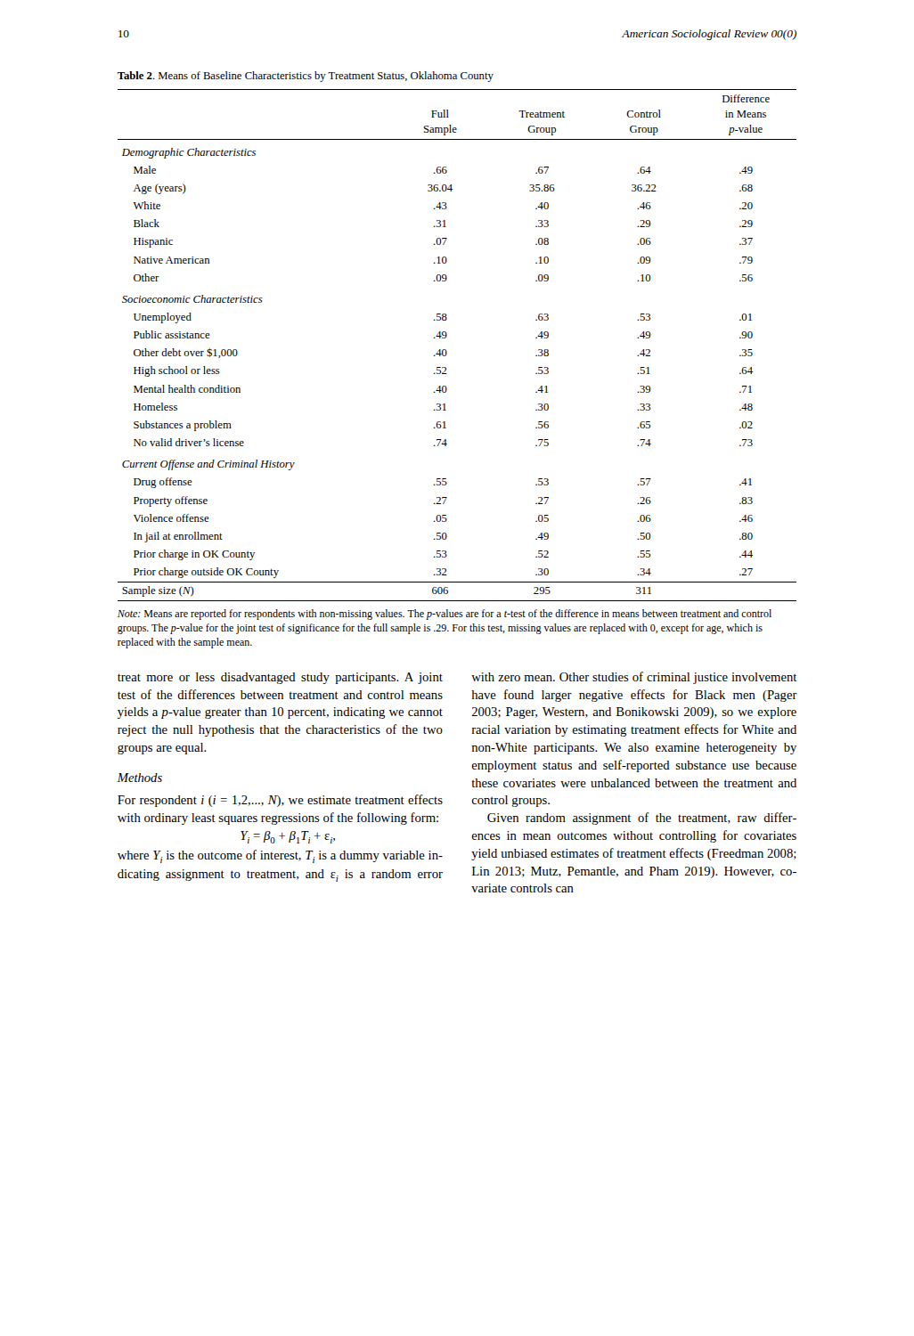10 American Sociological Review 00(0)
Table 2 . Means of Baseline Characteristics by Treatment Status, Oklahoma County
| | Full Sample | Treatment Group | Control Group | Difference in Means p -value |
| --- | --- | --- | --- | --- |
| Demographic Characteristics |
| Male | .66 | .67 | .64 | .49 |
| Age (years) | 36.04 | 35.86 | 36.22 | .68 |
| White | .43 | .40 | .46 | .20 |
| Black | .31 | .33 | .29 | .29 |
| Hispanic | .07 | .08 | .06 | .37 |
| Native American | .10 | .10 | .09 | .79 |
| Other | .09 | .09 | .10 | .56 |
| Socioeconomic Characteristics |
| Unemployed | .58 | .63 | .53 | .01 |
| Public assistance | .49 | .49 | .49 | .90 |
| Other debt over $1,000 | .40 | .38 | .42 | .35 |
| High school or less | .52 | .53 | .51 | .64 |
| Mental health condition | .40 | .41 | .39 | .71 |
| Homeless | .31 | .30 | .33 | .48 |
| Substances a problem | .61 | .56 | .65 | .02 |
| No valid driver’s license | .74 | .75 | .74 | .73 |
| Current Offense and Criminal History |
| Drug offense | .55 | .53 | .57 | .41 |
| Property offense | .27 | .27 | .26 | .83 |
| Violence offense | .05 | .05 | .06 | .46 |
| In jail at enrollment | .50 | .49 | .50 | .80 |
| Prior charge in OK County | .53 | .52 | .55 | .44 |
| Prior charge outside OK County | .32 | .30 | .34 | .27 |
| Sample size ( N ) | 606 | 295 | 311 | |
Note: Means are reported for respondents with non-missing values. The p-values are for a t-test of the difference in means between treatment and control groups. The p-value for the joint test of significance for the full sample is .29. For this test, missing values are replaced with 0, except for age, which is replaced with the sample mean.
treat more or less disadvantaged study participants. A joint test of the differences between treatment and control means yields a p-value greater than 10 percent, indicating we cannot reject the null hypothesis that the characteristics of the two groups are equal.
Methods
For respondent i (i = 1,2,..., N), we estimate treatment effects with ordinary least squares regressions of the following form:
Yi = β0 + β1Ti + εi,
where Yi is the outcome of interest, Ti is a dummy variable indicating assignment to treatment, and εi is a random error with zero mean. Other studies of criminal justice involvement have found larger negative effects for Black men (Pager 2003; Pager, Western, and Bonikowski 2009), so we explore racial variation by estimating treatment effects for White and non-White participants. We also examine heterogeneity by employment status and self-reported substance use because these covariates were unbalanced between the treatment and control groups.
Given random assignment of the treatment, raw differences in mean outcomes without controlling for covariates yield unbiased estimates of treatment effects (Freedman 2008; Lin 2013; Mutz, Pemantle, and Pham 2019). However, covariate controls can